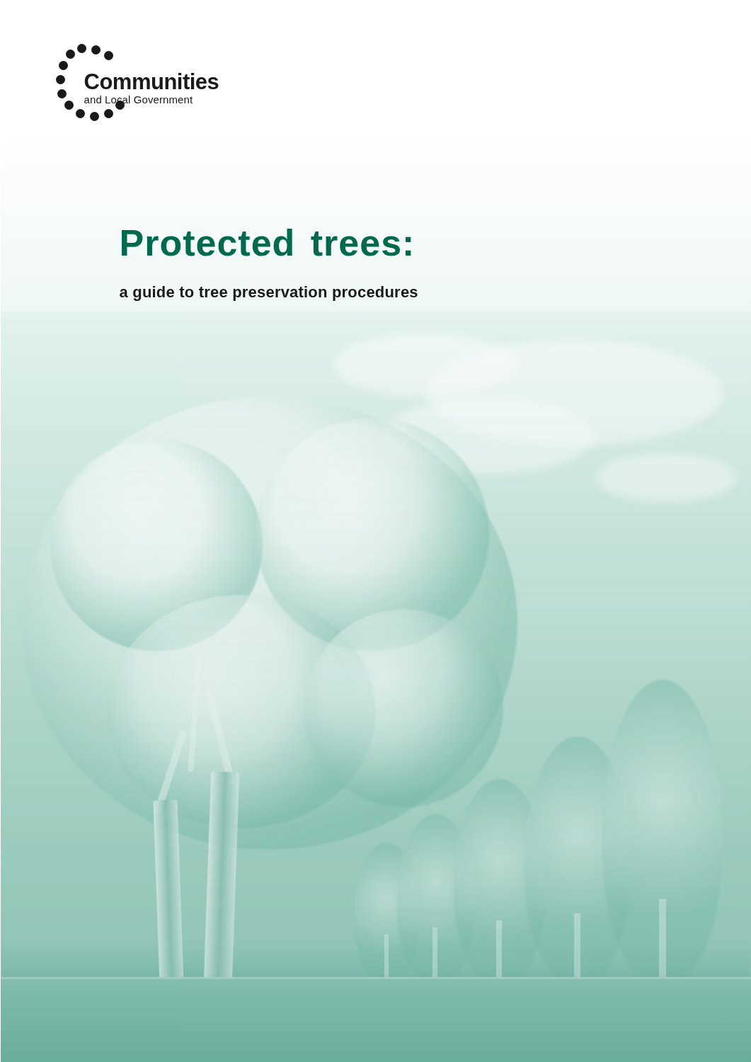Communities and Local Government
Protected trees:
a guide to tree preservation procedures